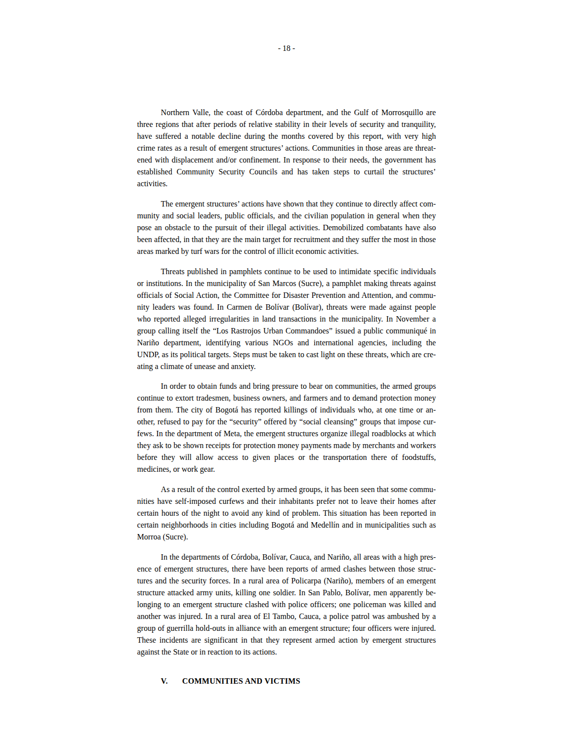- 18 -
Northern Valle, the coast of Córdoba department, and the Gulf of Morrosquillo are three regions that after periods of relative stability in their levels of security and tranquility, have suffered a notable decline during the months covered by this report, with very high crime rates as a result of emergent structures’ actions. Communities in those areas are threatened with displacement and/or confinement. In response to their needs, the government has established Community Security Councils and has taken steps to curtail the structures’ activities.
The emergent structures’ actions have shown that they continue to directly affect community and social leaders, public officials, and the civilian population in general when they pose an obstacle to the pursuit of their illegal activities. Demobilized combatants have also been affected, in that they are the main target for recruitment and they suffer the most in those areas marked by turf wars for the control of illicit economic activities.
Threats published in pamphlets continue to be used to intimidate specific individuals or institutions. In the municipality of San Marcos (Sucre), a pamphlet making threats against officials of Social Action, the Committee for Disaster Prevention and Attention, and community leaders was found. In Carmen de Bolívar (Bolívar), threats were made against people who reported alleged irregularities in land transactions in the municipality. In November a group calling itself the “Los Rastrojos Urban Commandoes” issued a public communiqué in Nariño department, identifying various NGOs and international agencies, including the UNDP, as its political targets. Steps must be taken to cast light on these threats, which are creating a climate of unease and anxiety.
In order to obtain funds and bring pressure to bear on communities, the armed groups continue to extort tradesmen, business owners, and farmers and to demand protection money from them. The city of Bogotá has reported killings of individuals who, at one time or another, refused to pay for the “security” offered by “social cleansing” groups that impose curfews. In the department of Meta, the emergent structures organize illegal roadblocks at which they ask to be shown receipts for protection money payments made by merchants and workers before they will allow access to given places or the transportation there of foodstuffs, medicines, or work gear.
As a result of the control exerted by armed groups, it has been seen that some communities have self-imposed curfews and their inhabitants prefer not to leave their homes after certain hours of the night to avoid any kind of problem. This situation has been reported in certain neighborhoods in cities including Bogotá and Medellín and in municipalities such as Morroa (Sucre).
In the departments of Córdoba, Bolívar, Cauca, and Nariño, all areas with a high presence of emergent structures, there have been reports of armed clashes between those structures and the security forces. In a rural area of Policarpa (Nariño), members of an emergent structure attacked army units, killing one soldier. In San Pablo, Bolívar, men apparently belonging to an emergent structure clashed with police officers; one policeman was killed and another was injured. In a rural area of El Tambo, Cauca, a police patrol was ambushed by a group of guerrilla hold-outs in alliance with an emergent structure; four officers were injured. These incidents are significant in that they represent armed action by emergent structures against the State or in reaction to its actions.
V. COMMUNITIES AND VICTIMS